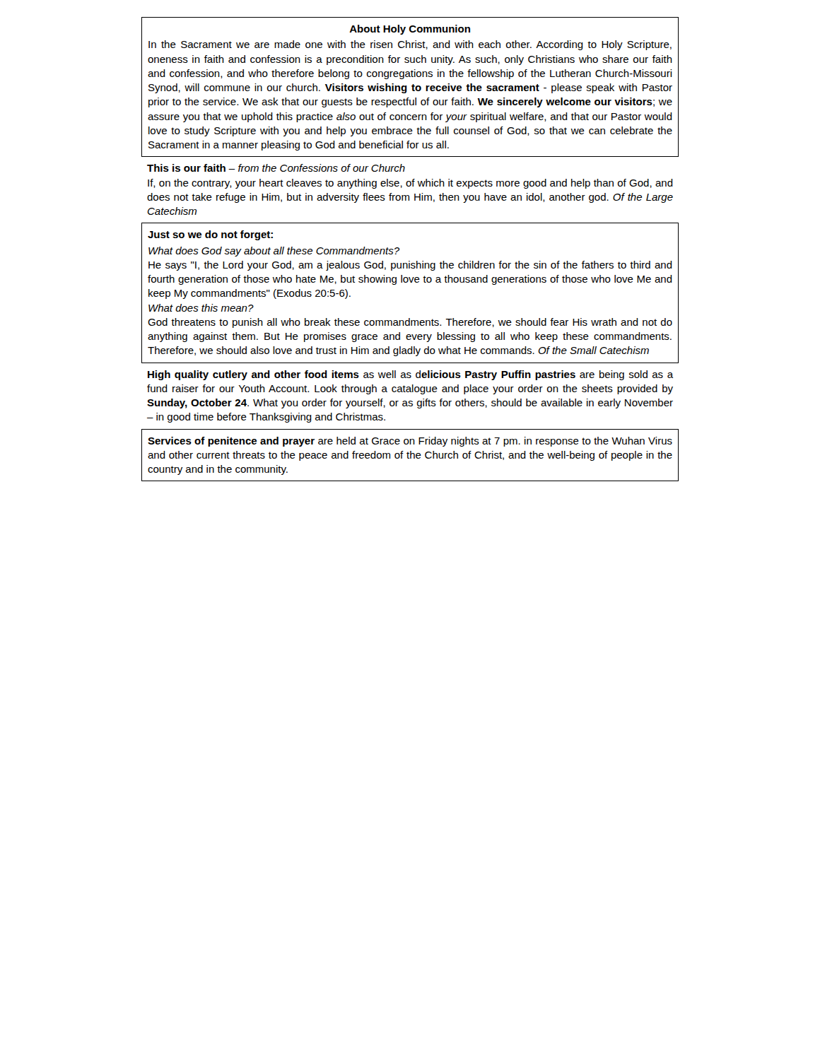About Holy Communion
In the Sacrament we are made one with the risen Christ, and with each other. According to Holy Scripture, oneness in faith and confession is a precondition for such unity. As such, only Christians who share our faith and confession, and who therefore belong to congregations in the fellowship of the Lutheran Church-Missouri Synod, will commune in our church. Visitors wishing to receive the sacrament - please speak with Pastor prior to the service. We ask that our guests be respectful of our faith. We sincerely welcome our visitors; we assure you that we uphold this practice also out of concern for your spiritual welfare, and that our Pastor would love to study Scripture with you and help you embrace the full counsel of God, so that we can celebrate the Sacrament in a manner pleasing to God and beneficial for us all.
This is our faith – from the Confessions of our Church
If, on the contrary, your heart cleaves to anything else, of which it expects more good and help than of God, and does not take refuge in Him, but in adversity flees from Him, then you have an idol, another god. Of the Large Catechism
Just so we do not forget:
What does God say about all these Commandments?
He says "I, the Lord your God, am a jealous God, punishing the children for the sin of the fathers to third and fourth generation of those who hate Me, but showing love to a thousand generations of those who love Me and keep My commandments" (Exodus 20:5-6).
What does this mean?
God threatens to punish all who break these commandments. Therefore, we should fear His wrath and not do anything against them. But He promises grace and every blessing to all who keep these commandments. Therefore, we should also love and trust in Him and gladly do what He commands. Of the Small Catechism
High quality cutlery and other food items as well as delicious Pastry Puffin pastries are being sold as a fund raiser for our Youth Account. Look through a catalogue and place your order on the sheets provided by Sunday, October 24. What you order for yourself, or as gifts for others, should be available in early November – in good time before Thanksgiving and Christmas.
Services of penitence and prayer are held at Grace on Friday nights at 7 pm. in response to the Wuhan Virus and other current threats to the peace and freedom of the Church of Christ, and the well-being of people in the country and in the community.